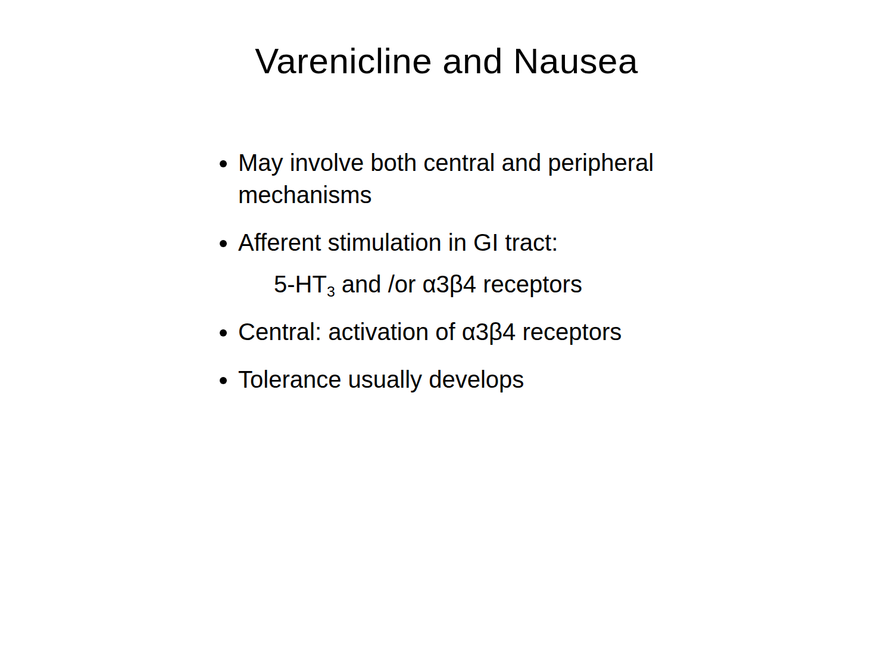Varenicline and Nausea
May involve both central and peripheral mechanisms
Afferent stimulation in GI tract:
5-HT3 and /or α3β4 receptors
Central: activation of α3β4 receptors
Tolerance usually develops